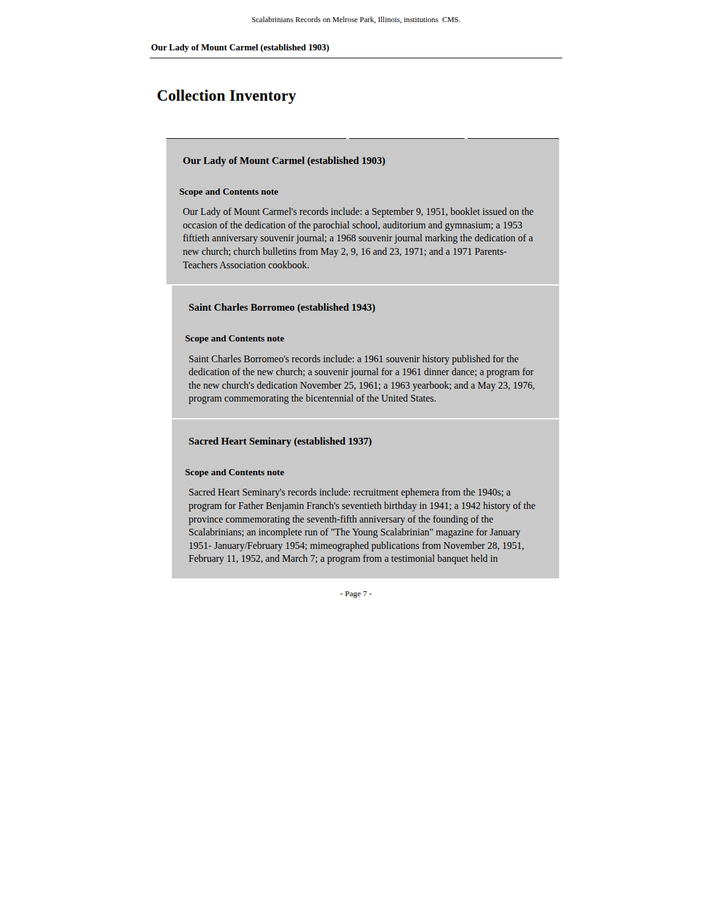Scalabrinians Records on Melrose Park, Illinois, institutions CMS.
Our Lady of Mount Carmel (established 1903)
Collection Inventory
Our Lady of Mount Carmel (established 1903)
Scope and Contents note
Our Lady of Mount Carmel's records include: a September 9, 1951, booklet issued on the occasion of the dedication of the parochial school, auditorium and gymnasium; a 1953 fiftieth anniversary souvenir journal; a 1968 souvenir journal marking the dedication of a new church; church bulletins from May 2, 9, 16 and 23, 1971; and a 1971 Parents-Teachers Association cookbook.
Saint Charles Borromeo (established 1943)
Scope and Contents note
Saint Charles Borromeo's records include: a 1961 souvenir history published for the dedication of the new church; a souvenir journal for a 1961 dinner dance; a program for the new church's dedication November 25, 1961; a 1963 yearbook; and a May 23, 1976, program commemorating the bicentennial of the United States.
Sacred Heart Seminary (established 1937)
Scope and Contents note
Sacred Heart Seminary's records include: recruitment ephemera from the 1940s; a program for Father Benjamin Franch's seventieth birthday in 1941; a 1942 history of the province commemorating the seventh-fifth anniversary of the founding of the Scalabrinians; an incomplete run of "The Young Scalabrinian" magazine for January 1951- January/February 1954; mimeographed publications from November 28, 1951, February 11, 1952, and March 7; a program from a testimonial banquet held in
- Page 7 -